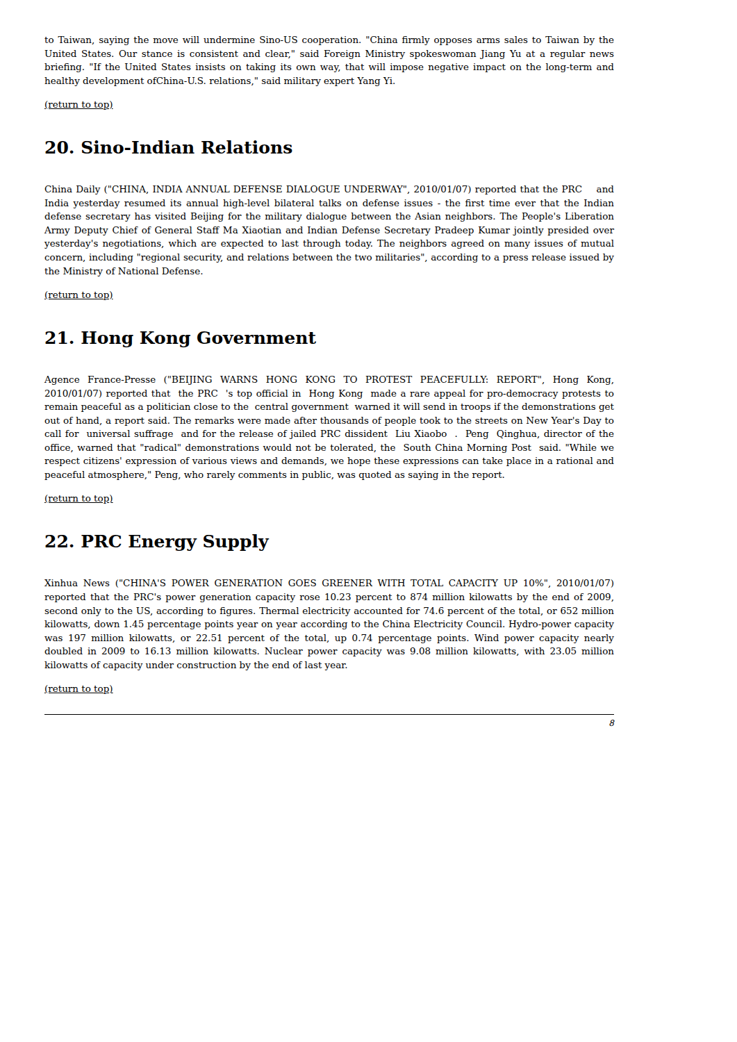to Taiwan, saying the move will undermine Sino-US cooperation. "China firmly opposes arms sales to Taiwan by the United States. Our stance is consistent and clear," said Foreign Ministry spokeswoman Jiang Yu at a regular news briefing. "If the United States insists on taking its own way, that will impose negative impact on the long-term and healthy development ofChina-U.S. relations," said military expert Yang Yi.
(return to top)
20. Sino-Indian Relations
China Daily ("CHINA, INDIA ANNUAL DEFENSE DIALOGUE UNDERWAY", 2010/01/07) reported that the PRC and India yesterday resumed its annual high-level bilateral talks on defense issues - the first time ever that the Indian defense secretary has visited Beijing for the military dialogue between the Asian neighbors. The People's Liberation Army Deputy Chief of General Staff Ma Xiaotian and Indian Defense Secretary Pradeep Kumar jointly presided over yesterday's negotiations, which are expected to last through today. The neighbors agreed on many issues of mutual concern, including "regional security, and relations between the two militaries", according to a press release issued by the Ministry of National Defense.
(return to top)
21. Hong Kong Government
Agence France-Presse ("BEIJING WARNS HONG KONG TO PROTEST PEACEFULLY: REPORT", Hong Kong, 2010/01/07) reported that the PRC 's top official in Hong Kong made a rare appeal for pro-democracy protests to remain peaceful as a politician close to the central government warned it will send in troops if the demonstrations get out of hand, a report said. The remarks were made after thousands of people took to the streets on New Year's Day to call for universal suffrage and for the release of jailed PRC dissident Liu Xiaobo . Peng Qinghua, director of the office, warned that "radical" demonstrations would not be tolerated, the South China Morning Post said. "While we respect citizens' expression of various views and demands, we hope these expressions can take place in a rational and peaceful atmosphere," Peng, who rarely comments in public, was quoted as saying in the report.
(return to top)
22. PRC Energy Supply
Xinhua News ("CHINA'S POWER GENERATION GOES GREENER WITH TOTAL CAPACITY UP 10%", 2010/01/07) reported that the PRC's power generation capacity rose 10.23 percent to 874 million kilowatts by the end of 2009, second only to the US, according to figures. Thermal electricity accounted for 74.6 percent of the total, or 652 million kilowatts, down 1.45 percentage points year on year according to the China Electricity Council. Hydro-power capacity was 197 million kilowatts, or 22.51 percent of the total, up 0.74 percentage points. Wind power capacity nearly doubled in 2009 to 16.13 million kilowatts. Nuclear power capacity was 9.08 million kilowatts, with 23.05 million kilowatts of capacity under construction by the end of last year.
(return to top)
8